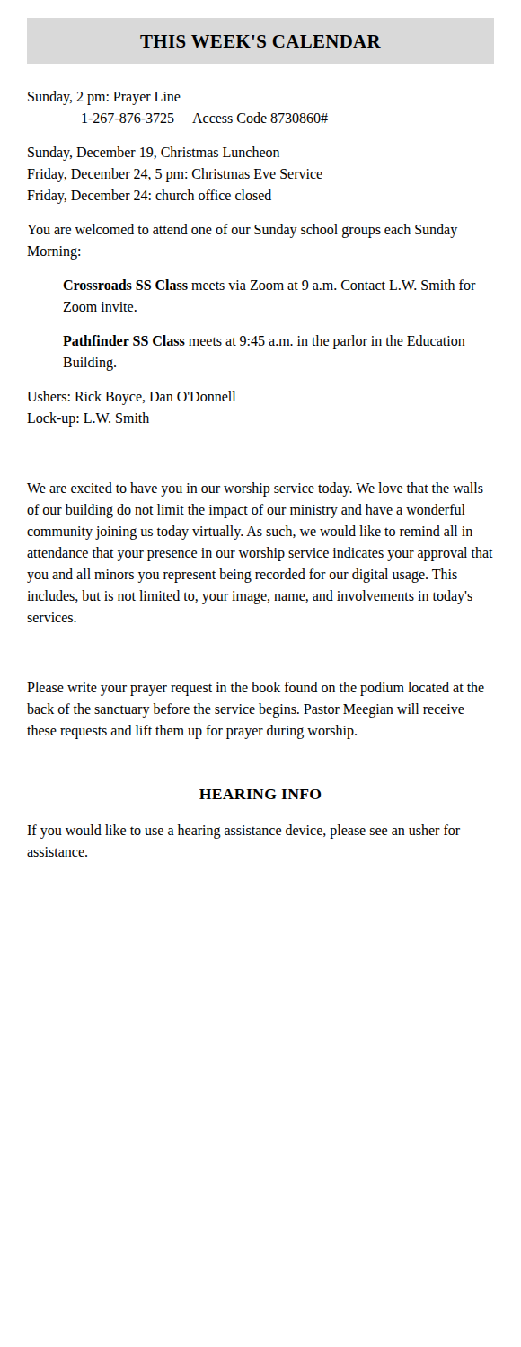THIS WEEK'S CALENDAR
Sunday, 2 pm: Prayer Line
1-267-876-3725 Access Code 8730860#
Sunday, December 19, Christmas Luncheon
Friday, December 24, 5 pm: Christmas Eve Service
Friday, December 24: church office closed
You are welcomed to attend one of our Sunday school groups each Sunday Morning:
Crossroads SS Class meets via Zoom at 9 a.m. Contact L.W. Smith for Zoom invite.
Pathfinder SS Class meets at 9:45 a.m. in the parlor in the Education Building.
Ushers: Rick Boyce, Dan O'Donnell
Lock-up: L.W. Smith
We are excited to have you in our worship service today. We love that the walls of our building do not limit the impact of our ministry and have a wonderful community joining us today virtually. As such, we would like to remind all in attendance that your presence in our worship service indicates your approval that you and all minors you represent being recorded for our digital usage. This includes, but is not limited to, your image, name, and involvements in today's services.
Please write your prayer request in the book found on the podium located at the back of the sanctuary before the service begins. Pastor Meegian will receive these requests and lift them up for prayer during worship.
HEARING INFO
If you would like to use a hearing assistance device, please see an usher for assistance.